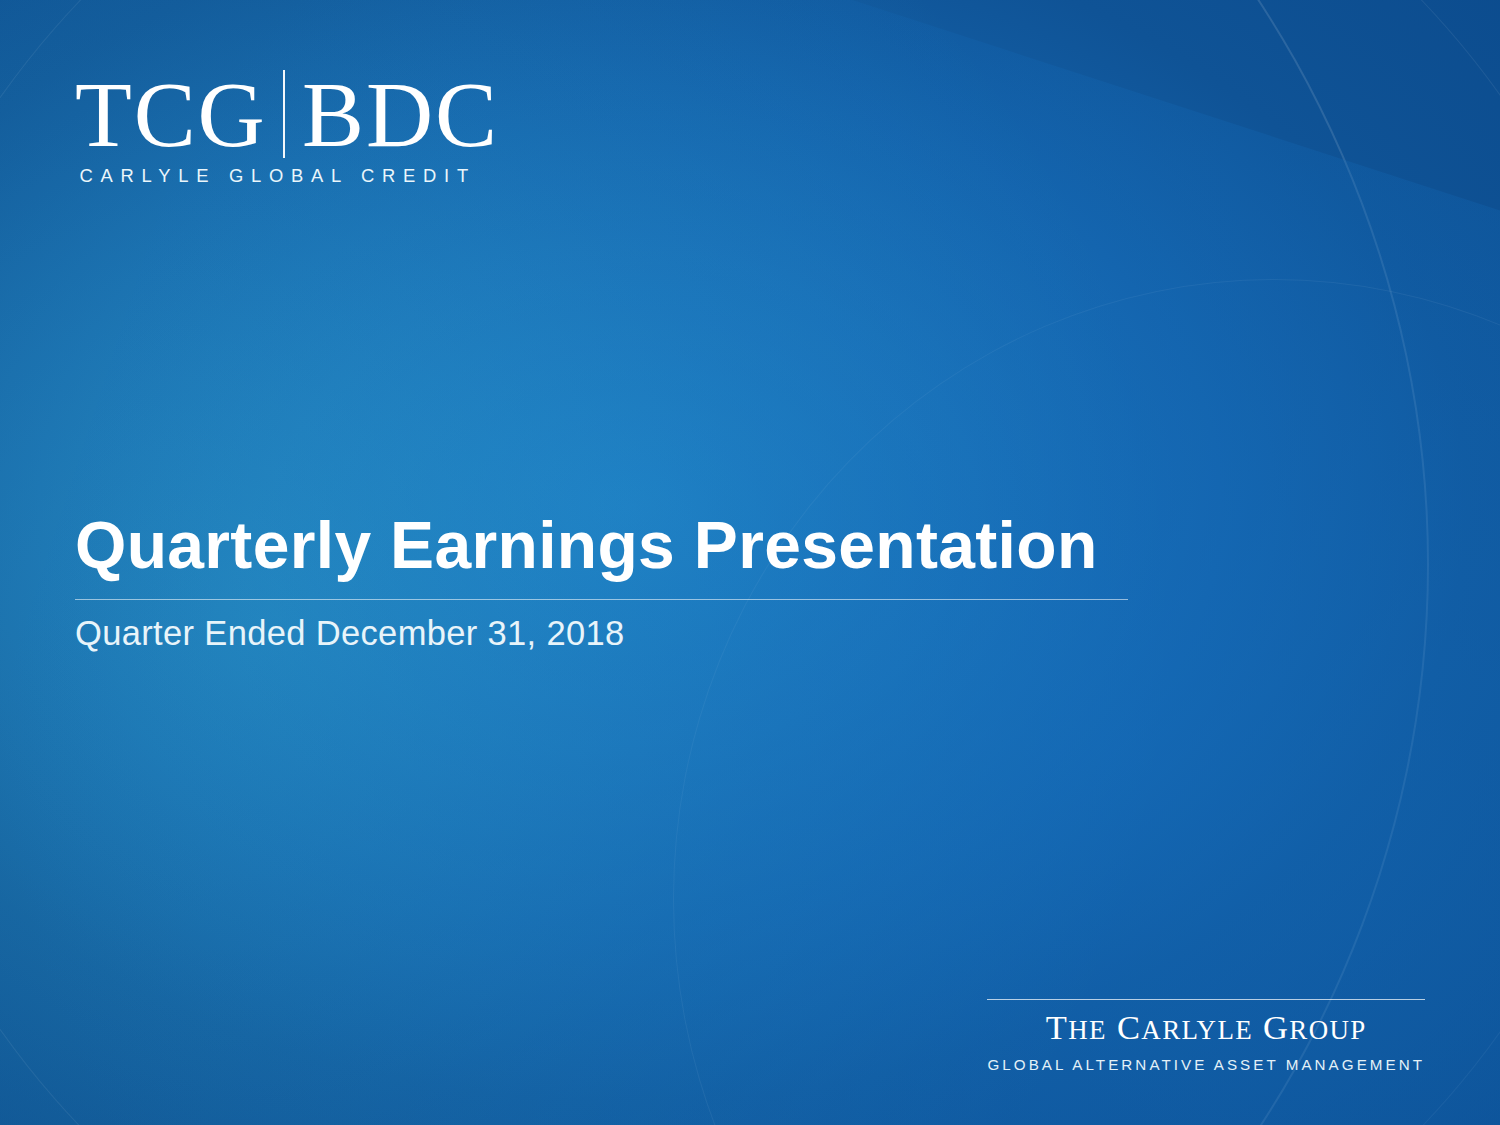TCG BDC
Carlyle Global Credit
Quarterly Earnings Presentation
Quarter Ended December 31, 2018
THE CARLYLE GROUP
Global Alternative Asset Management